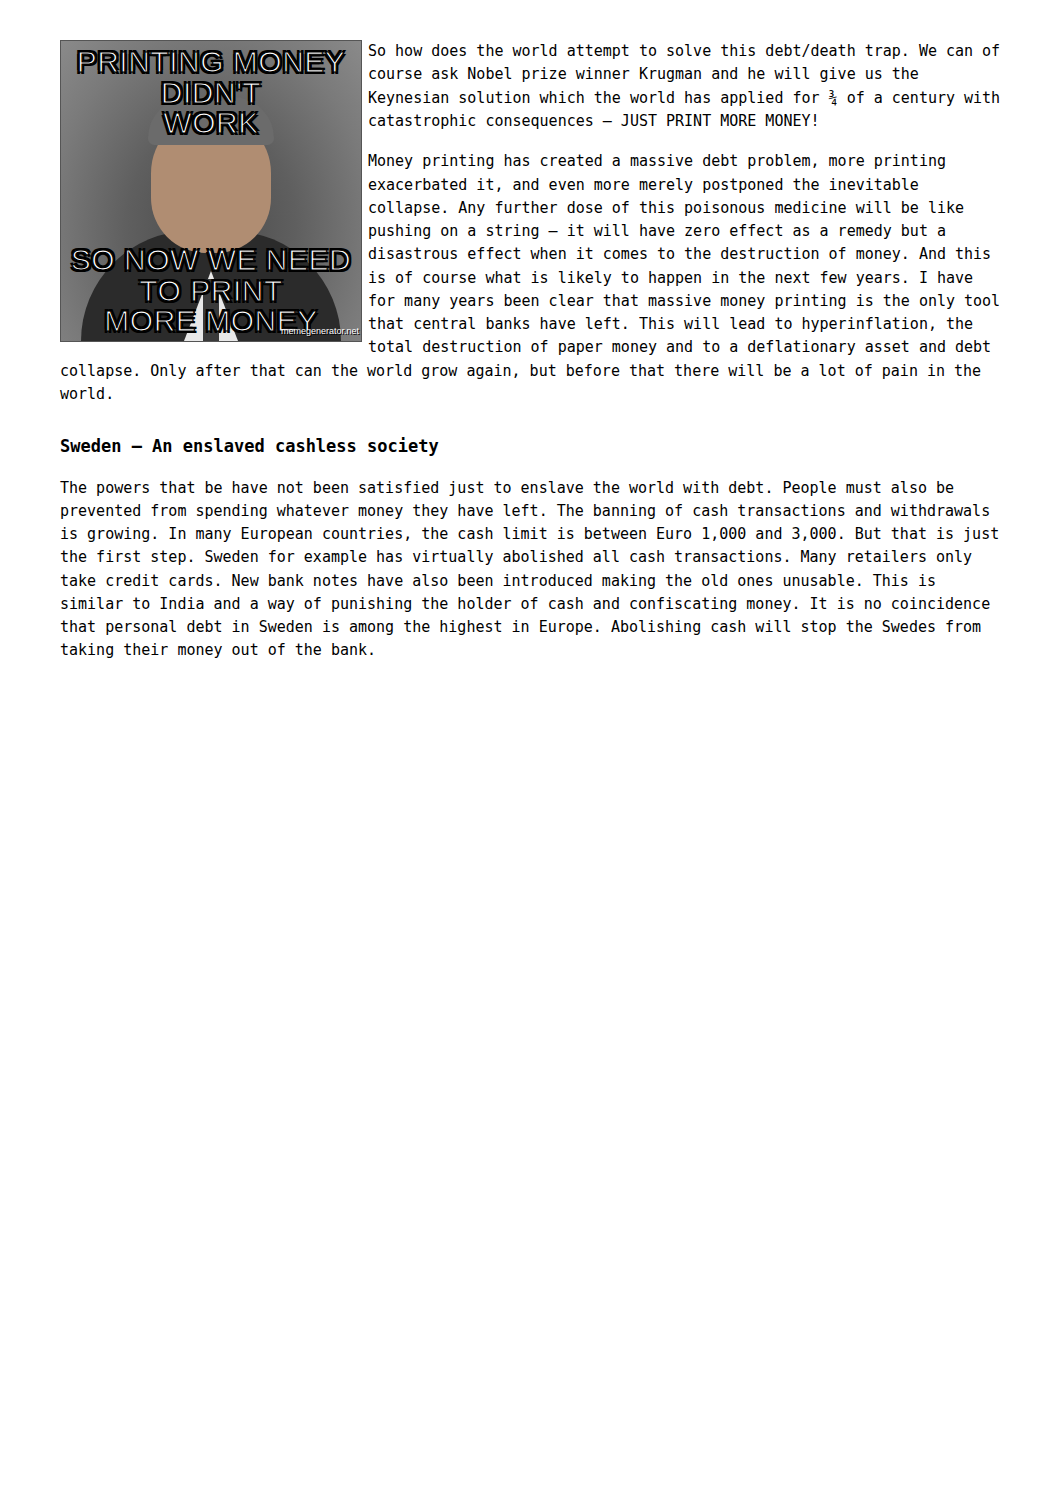Printing money didn't
work
So now we need to print
more money
memegenerator.net
So how does the world attempt to solve this debt/death trap. We can of course ask Nobel prize winner Krugman and he will give us the Keynesian solution which the world has applied for ¾ of a century with catastrophic consequences – JUST PRINT MORE MONEY!
Money printing has created a massive debt problem, more printing exacerbated it, and even more merely postponed the inevitable collapse. Any further dose of this poisonous medicine will be like pushing on a string – it will have zero effect as a remedy but a disastrous effect when it comes to the destruction of money. And this is of course what is likely to happen in the next few years. I have for many years been clear that massive money printing is the only tool that central banks have left. This will lead to hyperinflation, the total destruction of paper money and to a deflationary asset and debt collapse. Only after that can the world grow again, but before that there will be a lot of pain in the world.
Sweden – An enslaved cashless society
The powers that be have not been satisfied just to enslave the world with debt. People must also be prevented from spending whatever money they have left. The banning of cash transactions and withdrawals is growing. In many European countries, the cash limit is between Euro 1,000 and 3,000. But that is just the first step. Sweden for example has virtually abolished all cash transactions. Many retailers only take credit cards. New bank notes have also been introduced making the old ones unusable. This is similar to India and a way of punishing the holder of cash and confiscating money. It is no coincidence that personal debt in Sweden is among the highest in Europe. Abolishing cash will stop the Swedes from taking their money out of the bank.